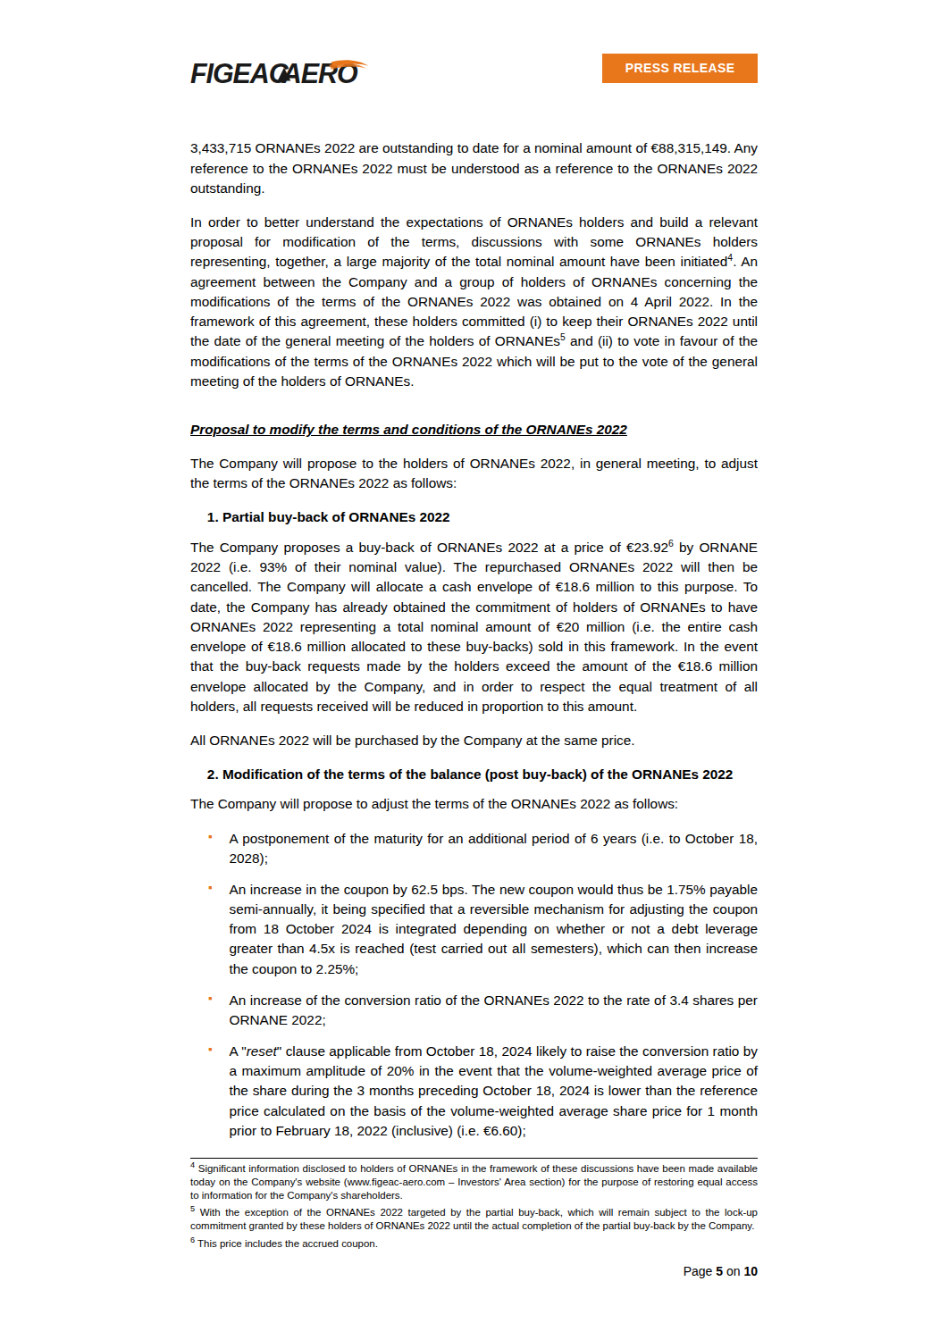FIGEAC AERO
PRESS RELEASE
3,433,715 ORNANEs 2022 are outstanding to date for a nominal amount of €88,315,149. Any reference to the ORNANEs 2022 must be understood as a reference to the ORNANEs 2022 outstanding.
In order to better understand the expectations of ORNANEs holders and build a relevant proposal for modification of the terms, discussions with some ORNANEs holders representing, together, a large majority of the total nominal amount have been initiated4. An agreement between the Company and a group of holders of ORNANEs concerning the modifications of the terms of the ORNANEs 2022 was obtained on 4 April 2022. In the framework of this agreement, these holders committed (i) to keep their ORNANEs 2022 until the date of the general meeting of the holders of ORNANEs5 and (ii) to vote in favour of the modifications of the terms of the ORNANEs 2022 which will be put to the vote of the general meeting of the holders of ORNANEs.
Proposal to modify the terms and conditions of the ORNANEs 2022
The Company will propose to the holders of ORNANEs 2022, in general meeting, to adjust the terms of the ORNANEs 2022 as follows:
Partial buy-back of ORNANEs 2022
The Company proposes a buy-back of ORNANEs 2022 at a price of €23.926 by ORNANE 2022 (i.e. 93% of their nominal value). The repurchased ORNANEs 2022 will then be cancelled. The Company will allocate a cash envelope of €18.6 million to this purpose. To date, the Company has already obtained the commitment of holders of ORNANEs to have ORNANEs 2022 representing a total nominal amount of €20 million (i.e. the entire cash envelope of €18.6 million allocated to these buy-backs) sold in this framework. In the event that the buy-back requests made by the holders exceed the amount of the €18.6 million envelope allocated by the Company, and in order to respect the equal treatment of all holders, all requests received will be reduced in proportion to this amount.
All ORNANEs 2022 will be purchased by the Company at the same price.
Modification of the terms of the balance (post buy-back) of the ORNANEs 2022
The Company will propose to adjust the terms of the ORNANEs 2022 as follows:
A postponement of the maturity for an additional period of 6 years (i.e. to October 18, 2028);
An increase in the coupon by 62.5 bps. The new coupon would thus be 1.75% payable semi-annually, it being specified that a reversible mechanism for adjusting the coupon from 18 October 2024 is integrated depending on whether or not a debt leverage greater than 4.5x is reached (test carried out all semesters), which can then increase the coupon to 2.25%;
An increase of the conversion ratio of the ORNANEs 2022 to the rate of 3.4 shares per ORNANE 2022;
A "reset" clause applicable from October 18, 2024 likely to raise the conversion ratio by a maximum amplitude of 20% in the event that the volume-weighted average price of the share during the 3 months preceding October 18, 2024 is lower than the reference price calculated on the basis of the volume-weighted average share price for 1 month prior to February 18, 2022 (inclusive) (i.e. €6.60);
4 Significant information disclosed to holders of ORNANEs in the framework of these discussions have been made available today on the Company's website (www.figeac-aero.com – Investors' Area section) for the purpose of restoring equal access to information for the Company's shareholders.
5 With the exception of the ORNANEs 2022 targeted by the partial buy-back, which will remain subject to the lock-up commitment granted by these holders of ORNANEs 2022 until the actual completion of the partial buy-back by the Company.
6 This price includes the accrued coupon.
Page 5 on 10